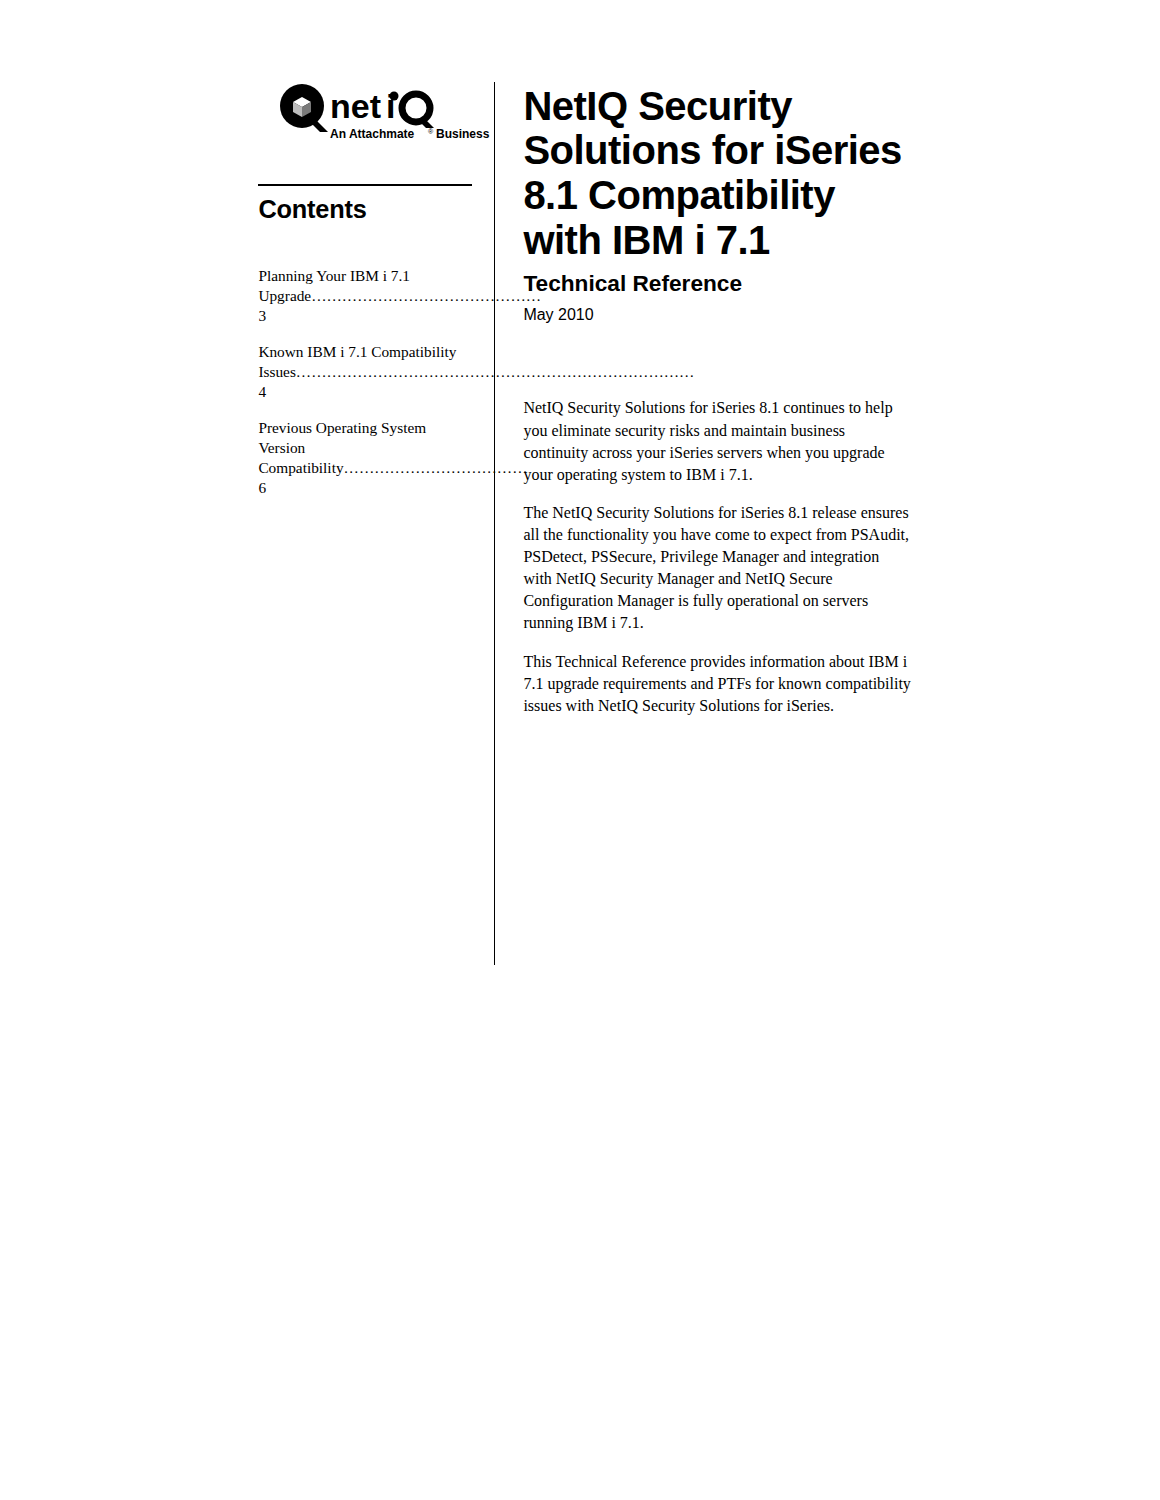net i An Attachmate ® Business
Contents
Planning Your IBM i 7.1 Upgrade……………………………………… 3
Known IBM i 7.1 Compatibility Issues…………………………………………………………………… 4
Previous Operating System Version Compatibility……………………………… 6
NetIQ Security Solutions for iSeries 8.1 Compatibility with IBM i 7.1
Technical Reference
May 2010
NetIQ Security Solutions for iSeries 8.1 continues to help you eliminate security risks and maintain business continuity across your iSeries servers when you upgrade your operating system to IBM i 7.1.
The NetIQ Security Solutions for iSeries 8.1 release ensures all the functionality you have come to expect from PSAudit, PSDetect, PSSecure, Privilege Manager and integration with NetIQ Security Manager and NetIQ Secure Configuration Manager is fully operational on servers running IBM i 7.1.
This Technical Reference provides information about IBM i 7.1 upgrade requirements and PTFs for known compatibility issues with NetIQ Security Solutions for iSeries.